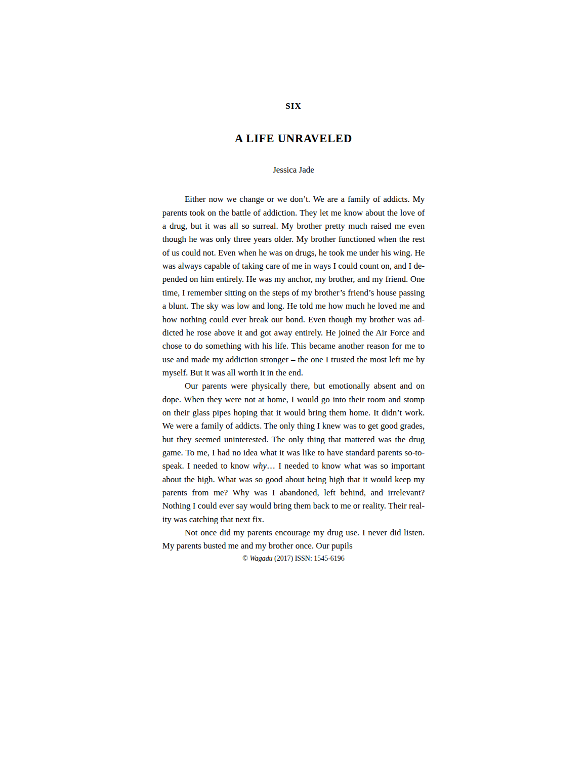SIX
A LIFE UNRAVELED
Jessica Jade
Either now we change or we don’t. We are a family of addicts. My parents took on the battle of addiction. They let me know about the love of a drug, but it was all so surreal. My brother pretty much raised me even though he was only three years older. My brother functioned when the rest of us could not. Even when he was on drugs, he took me under his wing. He was always capable of taking care of me in ways I could count on, and I depended on him entirely. He was my anchor, my brother, and my friend. One time, I remember sitting on the steps of my brother’s friend’s house passing a blunt. The sky was low and long. He told me how much he loved me and how nothing could ever break our bond. Even though my brother was addicted he rose above it and got away entirely. He joined the Air Force and chose to do something with his life. This became another reason for me to use and made my addiction stronger – the one I trusted the most left me by myself. But it was all worth it in the end.
Our parents were physically there, but emotionally absent and on dope. When they were not at home, I would go into their room and stomp on their glass pipes hoping that it would bring them home. It didn’t work. We were a family of addicts. The only thing I knew was to get good grades, but they seemed uninterested. The only thing that mattered was the drug game. To me, I had no idea what it was like to have standard parents so-to-speak. I needed to know why… I needed to know what was so important about the high. What was so good about being high that it would keep my parents from me? Why was I abandoned, left behind, and irrelevant? Nothing I could ever say would bring them back to me or reality. Their reality was catching that next fix.
Not once did my parents encourage my drug use. I never did listen. My parents busted me and my brother once. Our pupils
© Wagadu (2017) ISSN: 1545-6196